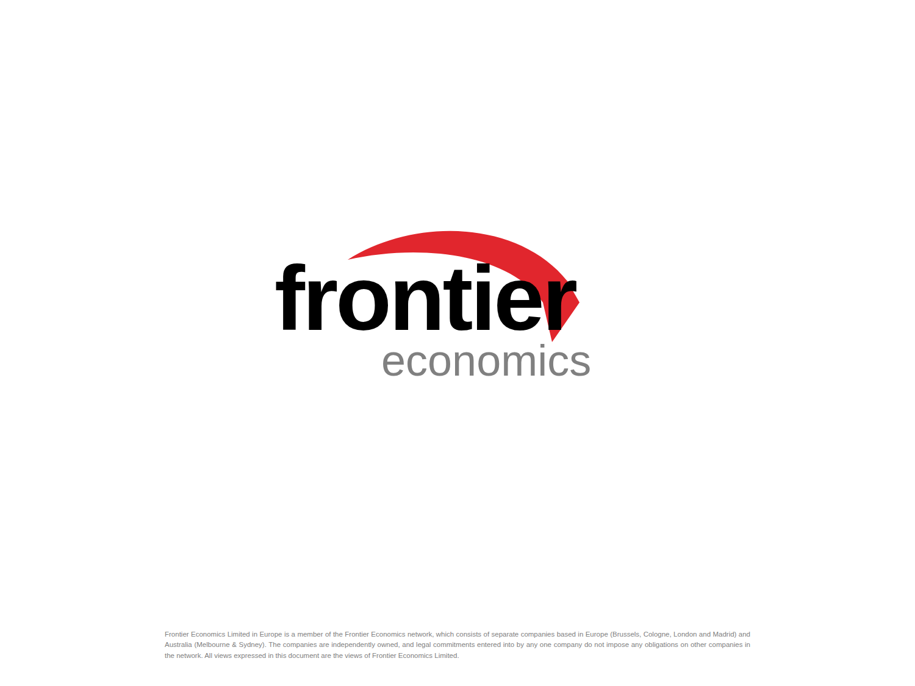frontier economics
Frontier Economics Limited in Europe is a member of the Frontier Economics network, which consists of separate companies based in Europe (Brussels, Cologne, London and Madrid) and Australia (Melbourne & Sydney). The companies are independently owned, and legal commitments entered into by any one company do not impose any obligations on other companies in the network. All views expressed in this document are the views of Frontier Economics Limited.